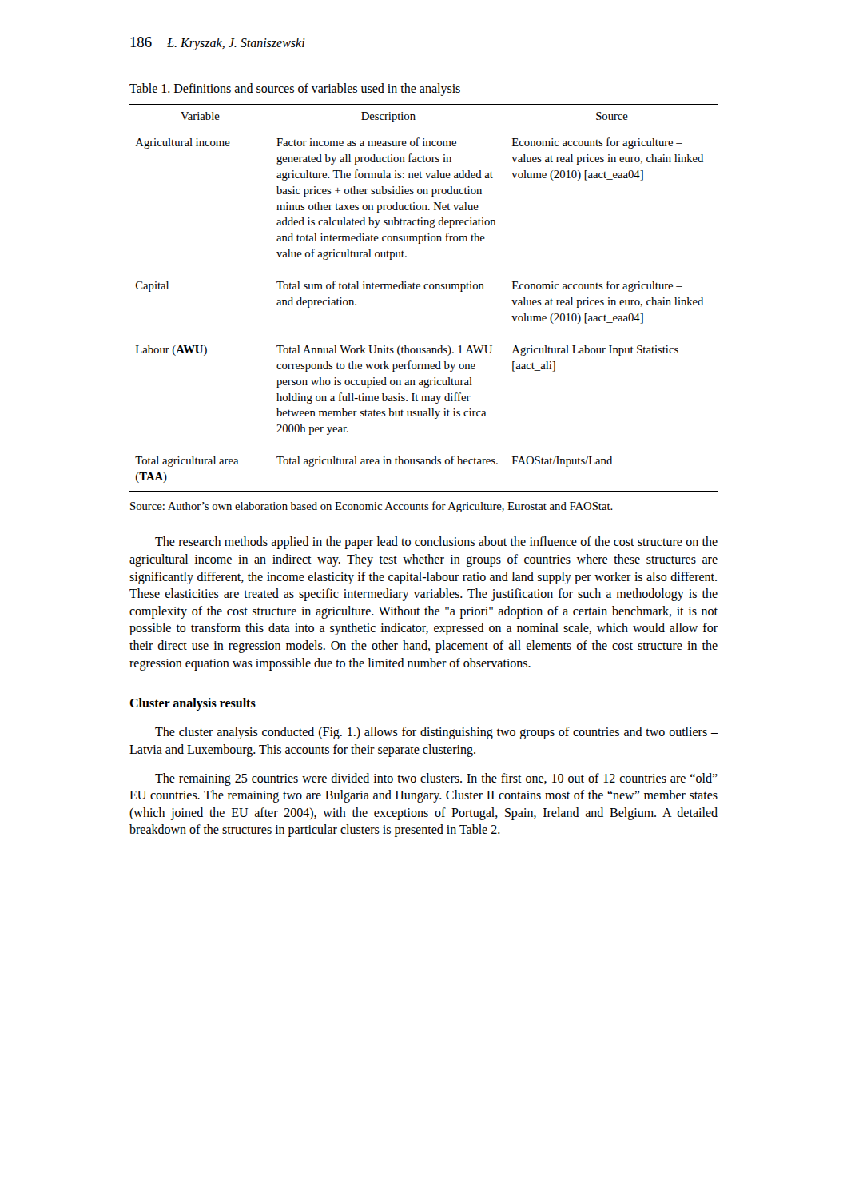186 Ł. Kryszak, J. Staniszewski
Table 1. Definitions and sources of variables used in the analysis
| Variable | Description | Source |
| --- | --- | --- |
| Agricultural income | Factor income as a measure of income generated by all production factors in agriculture. The formula is: net value added at basic prices + other subsidies on production minus other taxes on production. Net value added is calculated by subtracting depreciation and total intermediate consumption from the value of agricultural output. | Economic accounts for agriculture – values at real prices in euro, chain linked volume (2010) [aact_eaa04] |
| Capital | Total sum of total intermediate consumption and depreciation. | Economic accounts for agriculture – values at real prices in euro, chain linked volume (2010) [aact_eaa04] |
| Labour ( AWU ) | Total Annual Work Units (thousands). 1 AWU corresponds to the work performed by one person who is occupied on an agricultural holding on a full-time basis. It may differ between member states but usually it is circa 2000h per year. | Agricultural Labour Input Statistics [aact_ali] |
| Total agricultural area ( TAA ) | Total agricultural area in thousands of hectares. | FAOStat/Inputs/Land |
Source: Author’s own elaboration based on Economic Accounts for Agriculture, Eurostat and FAOStat.
The research methods applied in the paper lead to conclusions about the influence of the cost structure on the agricultural income in an indirect way. They test whether in groups of countries where these structures are significantly different, the income elasticity if the capital-labour ratio and land supply per worker is also different. These elasticities are treated as specific intermediary variables. The justification for such a methodology is the complexity of the cost structure in agriculture. Without the "a priori" adoption of a certain benchmark, it is not possible to transform this data into a synthetic indicator, expressed on a nominal scale, which would allow for their direct use in regression models. On the other hand, placement of all elements of the cost structure in the regression equation was impossible due to the limited number of observations.
Cluster analysis results
The cluster analysis conducted (Fig. 1.) allows for distinguishing two groups of countries and two outliers – Latvia and Luxembourg. This accounts for their separate clustering.
The remaining 25 countries were divided into two clusters. In the first one, 10 out of 12 countries are “old” EU countries. The remaining two are Bulgaria and Hungary. Cluster II contains most of the “new” member states (which joined the EU after 2004), with the exceptions of Portugal, Spain, Ireland and Belgium. A detailed breakdown of the structures in particular clusters is presented in Table 2.